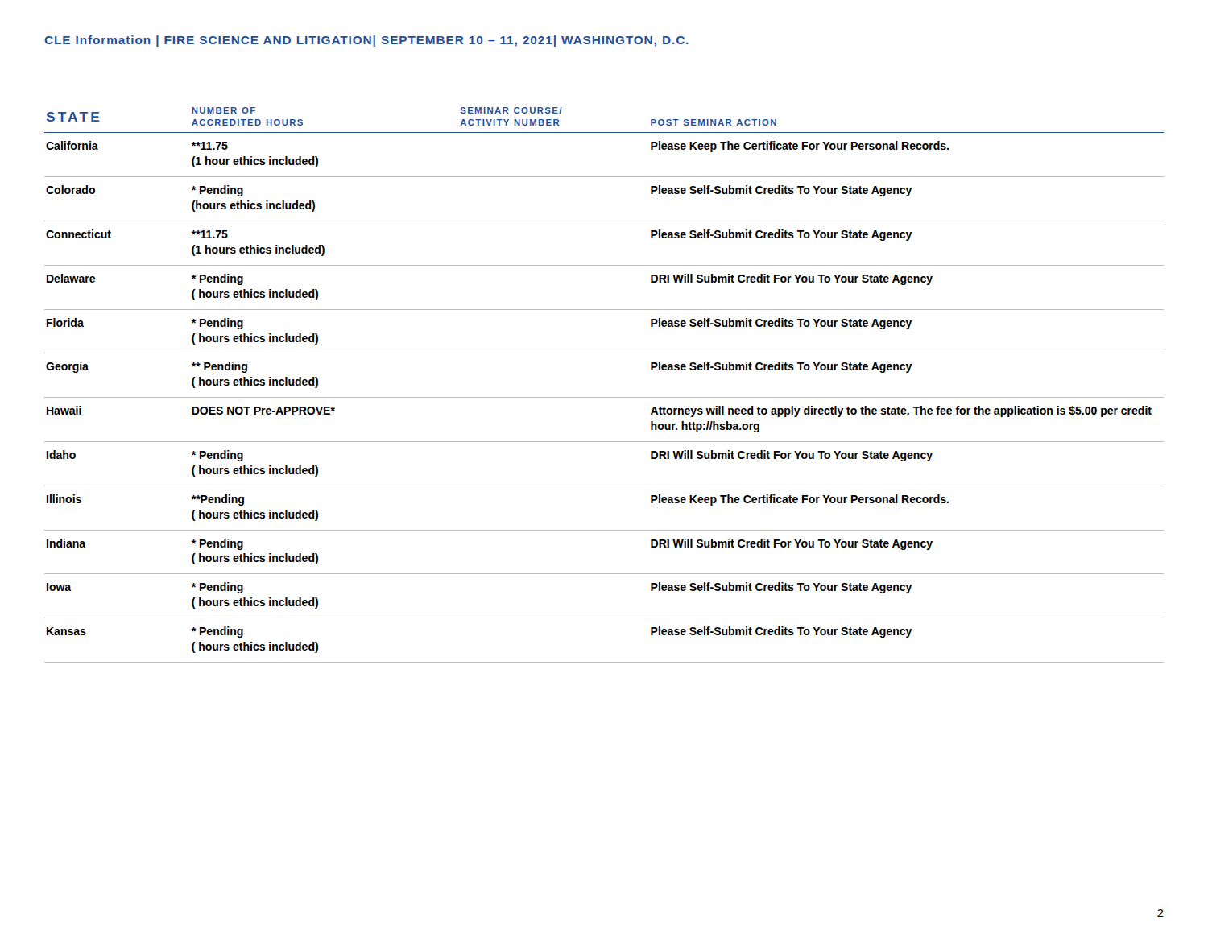CLE Information | FIRE SCIENCE AND LITIGATION| SEPTEMBER 10 – 11, 2021| WASHINGTON, D.C.
| STATE | NUMBER OF ACCREDITED HOURS | SEMINAR COURSE/ ACTIVITY NUMBER | POST SEMINAR ACTION |
| --- | --- | --- | --- |
| California | **11.75 (1 hour ethics included) | | Please Keep The Certificate For Your Personal Records. |
| Colorado | * Pending (hours ethics included) | | Please Self-Submit Credits To Your State Agency |
| Connecticut | **11.75 (1 hours ethics included) | | Please Self-Submit Credits To Your State Agency |
| Delaware | * Pending ( hours ethics included) | | DRI Will Submit Credit For You To Your State Agency |
| Florida | * Pending ( hours ethics included) | | Please Self-Submit Credits To Your State Agency |
| Georgia | ** Pending ( hours ethics included) | | Please Self-Submit Credits To Your State Agency |
| Hawaii | DOES NOT Pre-APPROVE* | | Attorneys will need to apply directly to the state. The fee for the application is $5.00 per credit hour. http://hsba.org |
| Idaho | * Pending ( hours ethics included) | | DRI Will Submit Credit For You To Your State Agency |
| Illinois | **Pending ( hours ethics included) | | Please Keep The Certificate For Your Personal Records. |
| Indiana | * Pending ( hours ethics included) | | DRI Will Submit Credit For You To Your State Agency |
| Iowa | * Pending ( hours ethics included) | | Please Self-Submit Credits To Your State Agency |
| Kansas | * Pending ( hours ethics included) | | Please Self-Submit Credits To Your State Agency |
2